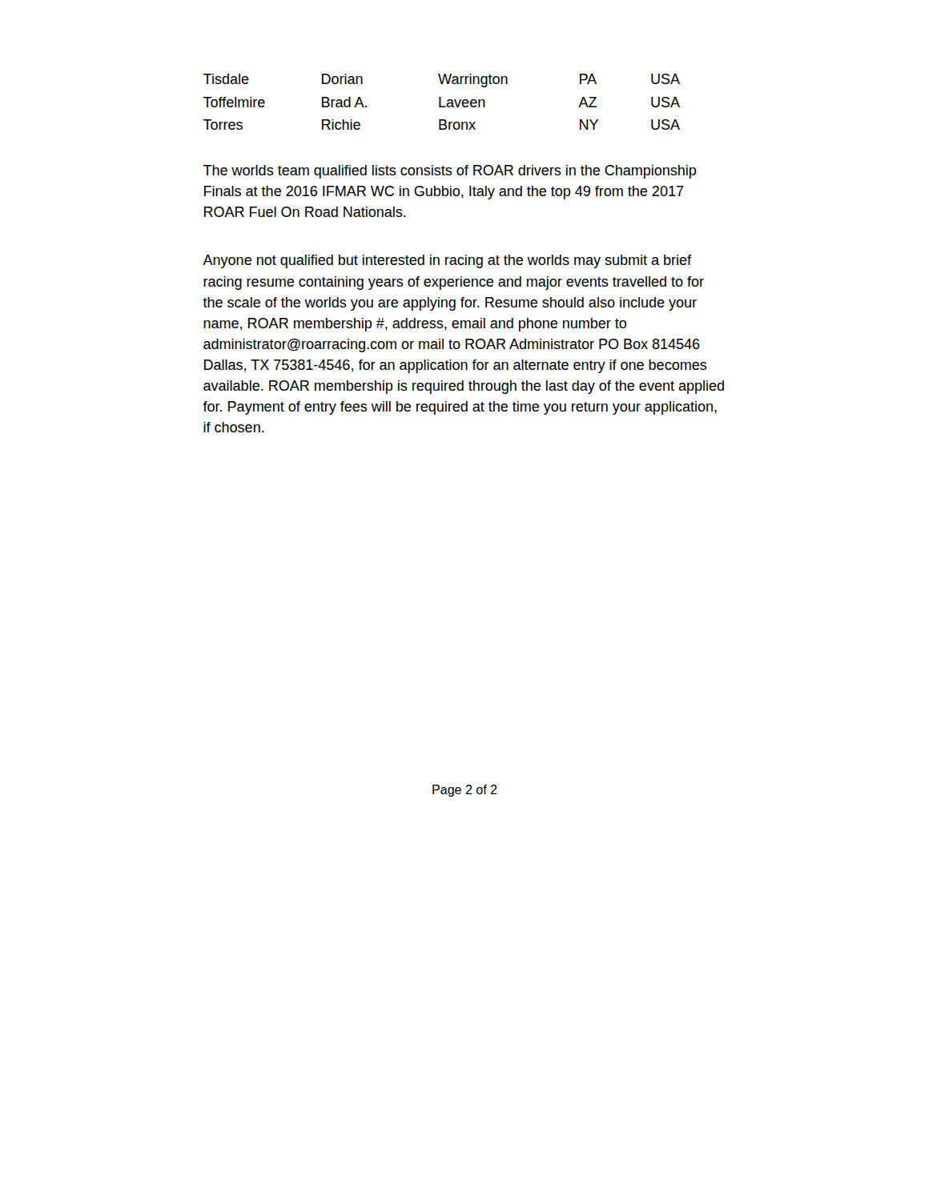| Tisdale | Dorian | Warrington | PA | USA |
| Toffelmire | Brad A. | Laveen | AZ | USA |
| Torres | Richie | Bronx | NY | USA |
The worlds team qualified lists consists of ROAR drivers in the Championship Finals at the 2016 IFMAR WC in Gubbio, Italy and the top 49 from the 2017 ROAR Fuel On Road Nationals.
Anyone not qualified but interested in racing at the worlds may submit a brief racing resume containing years of experience and major events travelled to for the scale of the worlds you are applying for. Resume should also include your name, ROAR membership #, address, email and phone number to administrator@roarracing.com or mail to ROAR Administrator PO Box 814546 Dallas, TX 75381-4546, for an application for an alternate entry if one becomes available. ROAR membership is required through the last day of the event applied for. Payment of entry fees will be required at the time you return your application, if chosen.
Page 2 of 2